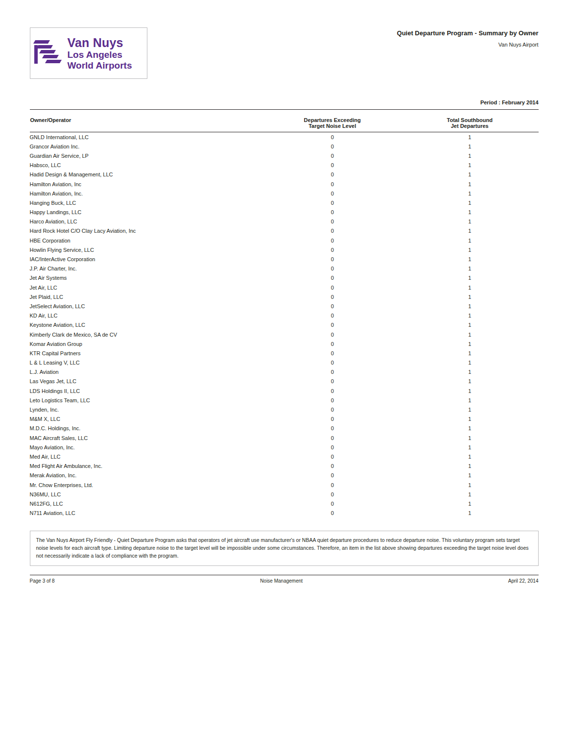Van Nuys
Los Angeles
World Airports
Quiet Departure Program - Summary by Owner
Van Nuys Airport
Period : February 2014
| Owner/Operator | Departures Exceeding Target Noise Level | Total Southbound Jet Departures |
| --- | --- | --- |
| GNLD International, LLC | 0 | 1 |
| Grancor Aviation Inc. | 0 | 1 |
| Guardian Air Service, LP | 0 | 1 |
| Habsco, LLC | 0 | 1 |
| Hadid Design & Management, LLC | 0 | 1 |
| Hamilton Aviation, Inc | 0 | 1 |
| Hamilton Aviation, Inc. | 0 | 1 |
| Hanging Buck, LLC | 0 | 1 |
| Happy Landings, LLC | 0 | 1 |
| Harco Aviation, LLC | 0 | 1 |
| Hard Rock Hotel C/O Clay Lacy Aviation, Inc | 0 | 1 |
| HBE Corporation | 0 | 1 |
| Howlin Flying Service, LLC | 0 | 1 |
| IAC/InterActive Corporation | 0 | 1 |
| J.P. Air Charter, Inc. | 0 | 1 |
| Jet Air Systems | 0 | 1 |
| Jet Air, LLC | 0 | 1 |
| Jet Plaid, LLC | 0 | 1 |
| JetSelect Aviation, LLC | 0 | 1 |
| KD Air, LLC | 0 | 1 |
| Keystone Aviation, LLC | 0 | 1 |
| Kimberly Clark de Mexico, SA de CV | 0 | 1 |
| Komar Aviation Group | 0 | 1 |
| KTR Capital Partners | 0 | 1 |
| L & L Leasing V, LLC | 0 | 1 |
| L.J. Aviation | 0 | 1 |
| Las Vegas Jet, LLC | 0 | 1 |
| LDS Holdings II, LLC | 0 | 1 |
| Leto Logistics Team, LLC | 0 | 1 |
| Lynden, Inc. | 0 | 1 |
| M&M X, LLC | 0 | 1 |
| M.D.C. Holdings, Inc. | 0 | 1 |
| MAC Aircraft Sales, LLC | 0 | 1 |
| Mayo Aviation, Inc. | 0 | 1 |
| Med Air, LLC | 0 | 1 |
| Med Flight Air Ambulance, Inc. | 0 | 1 |
| Merak Aviation, Inc. | 0 | 1 |
| Mr. Chow Enterprises, Ltd. | 0 | 1 |
| N36MU, LLC | 0 | 1 |
| N612FG, LLC | 0 | 1 |
| N711 Aviation, LLC | 0 | 1 |
The Van Nuys Airport Fly Friendly - Quiet Departure Program asks that operators of jet aircraft use manufacturer's or NBAA quiet departure procedures to reduce departure noise. This voluntary program sets target noise levels for each aircraft type. Limiting departure noise to the target level will be impossible under some circumstances. Therefore, an item in the list above showing departures exceeding the target noise level does not necessarily indicate a lack of compliance with the program.
Page 3 of 8
Noise Management
April 22, 2014